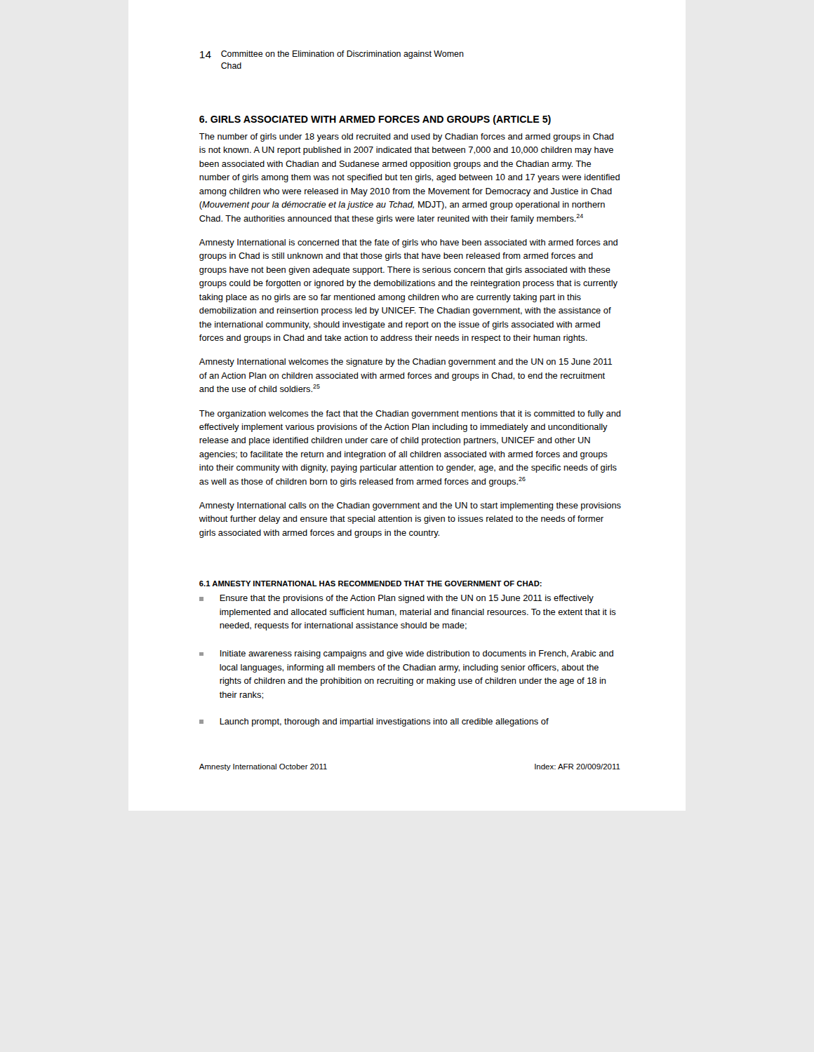14
Committee on the Elimination of Discrimination against Women
Chad
6. GIRLS ASSOCIATED WITH ARMED FORCES AND GROUPS (ARTICLE 5)
The number of girls under 18 years old recruited and used by Chadian forces and armed groups in Chad is not known. A UN report published in 2007 indicated that between 7,000 and 10,000 children may have been associated with Chadian and Sudanese armed opposition groups and the Chadian army. The number of girls among them was not specified but ten girls, aged between 10 and 17 years were identified among children who were released in May 2010 from the Movement for Democracy and Justice in Chad (Mouvement pour la démocratie et la justice au Tchad, MDJT), an armed group operational in northern Chad. The authorities announced that these girls were later reunited with their family members.24
Amnesty International is concerned that the fate of girls who have been associated with armed forces and groups in Chad is still unknown and that those girls that have been released from armed forces and groups have not been given adequate support. There is serious concern that girls associated with these groups could be forgotten or ignored by the demobilizations and the reintegration process that is currently taking place as no girls are so far mentioned among children who are currently taking part in this demobilization and reinsertion process led by UNICEF. The Chadian government, with the assistance of the international community, should investigate and report on the issue of girls associated with armed forces and groups in Chad and take action to address their needs in respect to their human rights.
Amnesty International welcomes the signature by the Chadian government and the UN on 15 June 2011 of an Action Plan on children associated with armed forces and groups in Chad, to end the recruitment and the use of child soldiers.25
The organization welcomes the fact that the Chadian government mentions that it is committed to fully and effectively implement various provisions of the Action Plan including to immediately and unconditionally release and place identified children under care of child protection partners, UNICEF and other UN agencies; to facilitate the return and integration of all children associated with armed forces and groups into their community with dignity, paying particular attention to gender, age, and the specific needs of girls as well as those of children born to girls released from armed forces and groups.26
Amnesty International calls on the Chadian government and the UN to start implementing these provisions without further delay and ensure that special attention is given to issues related to the needs of former girls associated with armed forces and groups in the country.
6.1 AMNESTY INTERNATIONAL HAS RECOMMENDED THAT THE GOVERNMENT OF CHAD:
Ensure that the provisions of the Action Plan signed with the UN on 15 June 2011 is effectively implemented and allocated sufficient human, material and financial resources. To the extent that it is needed, requests for international assistance should be made;
Initiate awareness raising campaigns and give wide distribution to documents in French, Arabic and local languages, informing all members of the Chadian army, including senior officers, about the rights of children and the prohibition on recruiting or making use of children under the age of 18 in their ranks;
Launch prompt, thorough and impartial investigations into all credible allegations of
Amnesty International October 2011
Index: AFR 20/009/2011